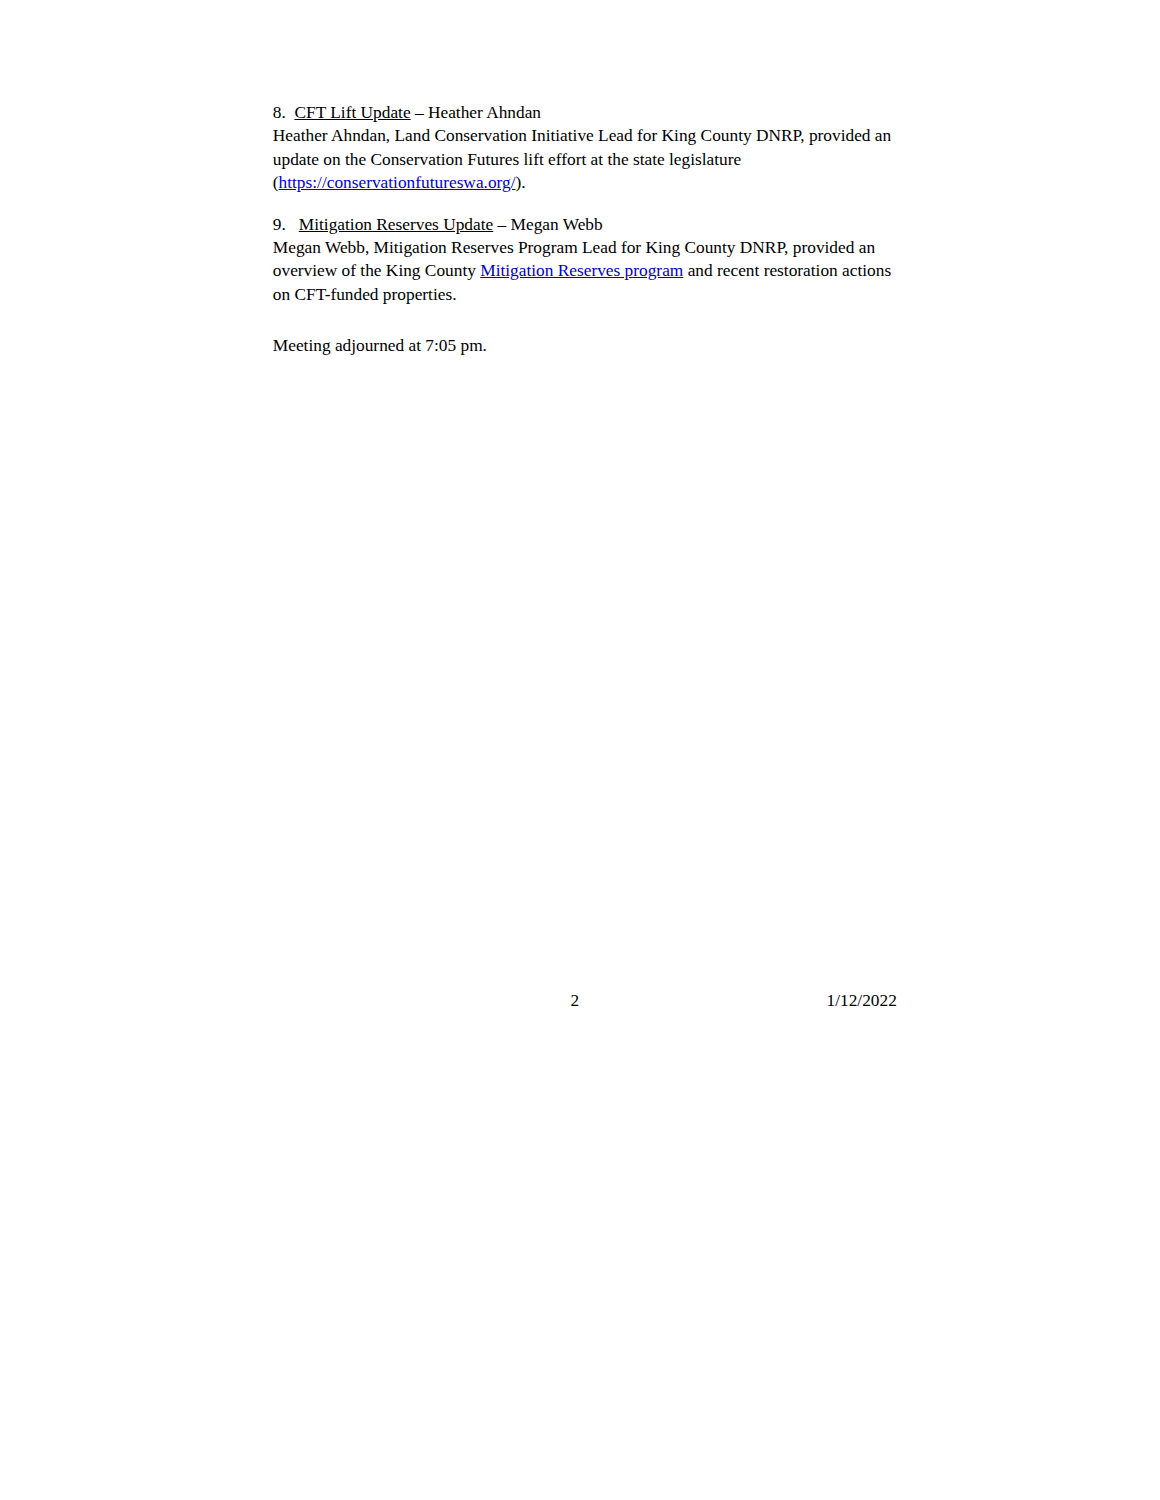8. CFT Lift Update – Heather Ahndan
Heather Ahndan, Land Conservation Initiative Lead for King County DNRP, provided an update on the Conservation Futures lift effort at the state legislature (https://conservationfutureswa.org/).
9. Mitigation Reserves Update – Megan Webb
Megan Webb, Mitigation Reserves Program Lead for King County DNRP, provided an overview of the King County Mitigation Reserves program and recent restoration actions on CFT-funded properties.
Meeting adjourned at 7:05 pm.
2 1/12/2022